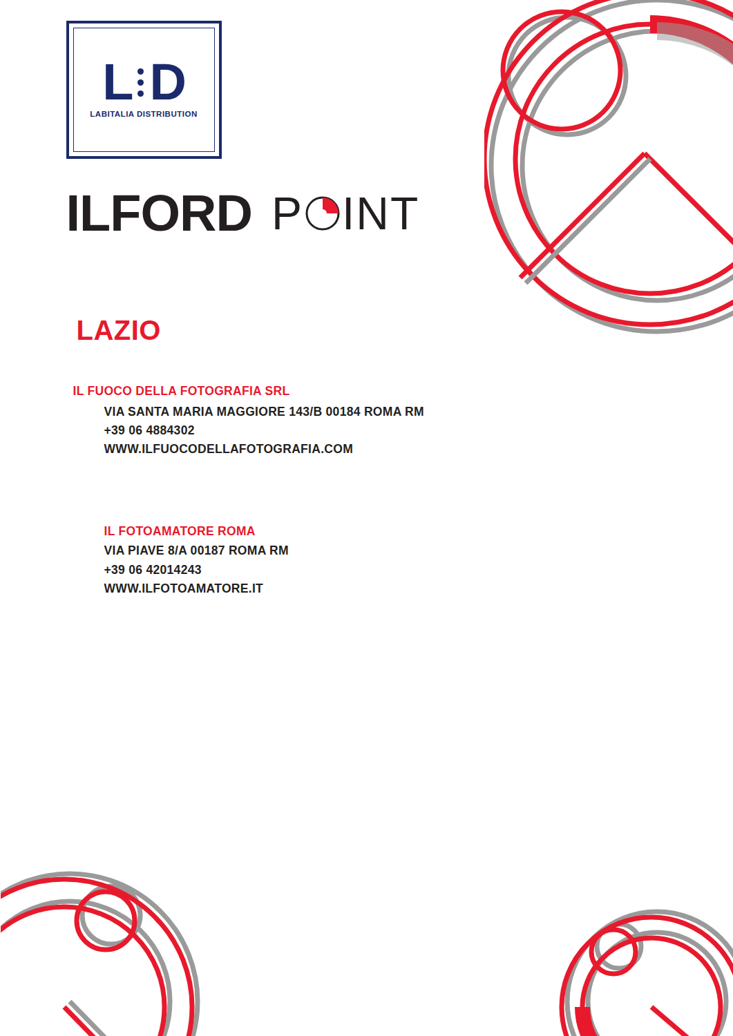L D
LABITALIA DISTRIBUTION
ILFORD
P INT
LAZIO
IL FUOCO DELLA FOTOGRAFIA SRL
VIA SANTA MARIA MAGGIORE 143/B 00184 ROMA RM
+39 06 4884302
WWW.ILFUOCODELLAFOTOGRAFIA.COM
IL FOTOAMATORE ROMA
VIA PIAVE 8/A 00187 ROMA RM
+39 06 42014243
WWW.ILFOTOAMATORE.IT